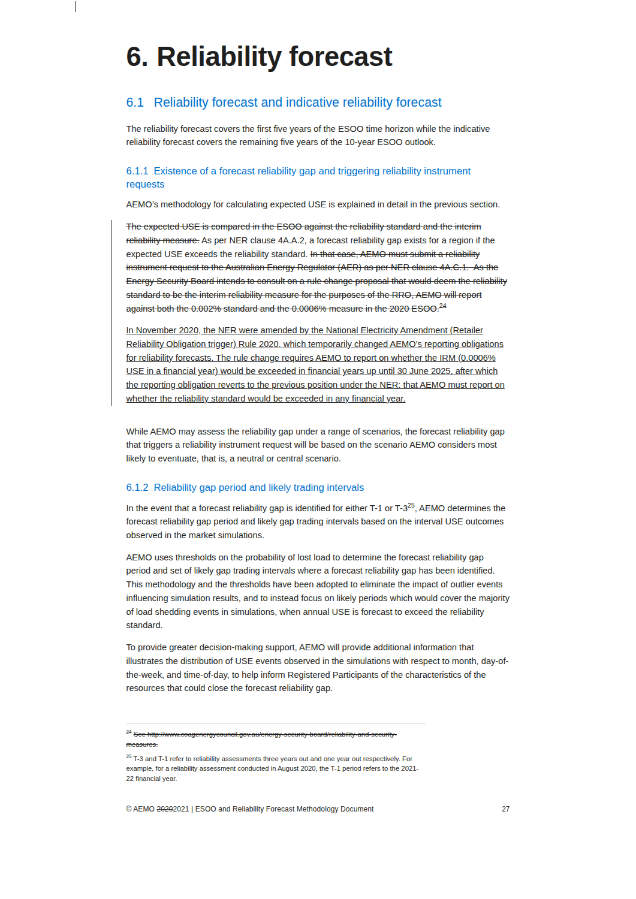6. Reliability forecast
6.1 Reliability forecast and indicative reliability forecast
The reliability forecast covers the first five years of the ESOO time horizon while the indicative reliability forecast covers the remaining five years of the 10-year ESOO outlook.
6.1.1 Existence of a forecast reliability gap and triggering reliability instrument requests
AEMO’s methodology for calculating expected USE is explained in detail in the previous section.
The expected USE is compared in the ESOO against the reliability standard and the interim reliability measure. As per NER clause 4A.A.2, a forecast reliability gap exists for a region if the expected USE exceeds the reliability standard. In that case, AEMO must submit a reliability instrument request to the Australian Energy Regulator (AER) as per NER clause 4A.C.1. As the Energy Security Board intends to consult on a rule change proposal that would deem the reliability standard to be the interim reliability measure for the purposes of the RRO, AEMO will report against both the 0.002% standard and the 0.0006% measure in the 2020 ESOO.24
In November 2020, the NER were amended by the National Electricity Amendment (Retailer Reliability Obligation trigger) Rule 2020, which temporarily changed AEMO’s reporting obligations for reliability forecasts. The rule change requires AEMO to report on whether the IRM (0.0006% USE in a financial year) would be exceeded in financial years up until 30 June 2025, after which the reporting obligation reverts to the previous position under the NER: that AEMO must report on whether the reliability standard would be exceeded in any financial year.
While AEMO may assess the reliability gap under a range of scenarios, the forecast reliability gap that triggers a reliability instrument request will be based on the scenario AEMO considers most likely to eventuate, that is, a neutral or central scenario.
6.1.2 Reliability gap period and likely trading intervals
In the event that a forecast reliability gap is identified for either T-1 or T-325, AEMO determines the forecast reliability gap period and likely gap trading intervals based on the interval USE outcomes observed in the market simulations.
AEMO uses thresholds on the probability of lost load to determine the forecast reliability gap period and set of likely gap trading intervals where a forecast reliability gap has been identified. This methodology and the thresholds have been adopted to eliminate the impact of outlier events influencing simulation results, and to instead focus on likely periods which would cover the majority of load shedding events in simulations, when annual USE is forecast to exceed the reliability standard.
To provide greater decision-making support, AEMO will provide additional information that illustrates the distribution of USE events observed in the simulations with respect to month, day-of-the-week, and time-of-day, to help inform Registered Participants of the characteristics of the resources that could close the forecast reliability gap.
24 See http://www.coagenergycouncil.gov.au/energy-security-board/reliability-and-security-measures.
25 T-3 and T-1 refer to reliability assessments three years out and one year out respectively. For example, for a reliability assessment conducted in August 2020, the T-1 period refers to the 2021-22 financial year.
© AEMO 20202021 | ESOO and Reliability Forecast Methodology Document
27